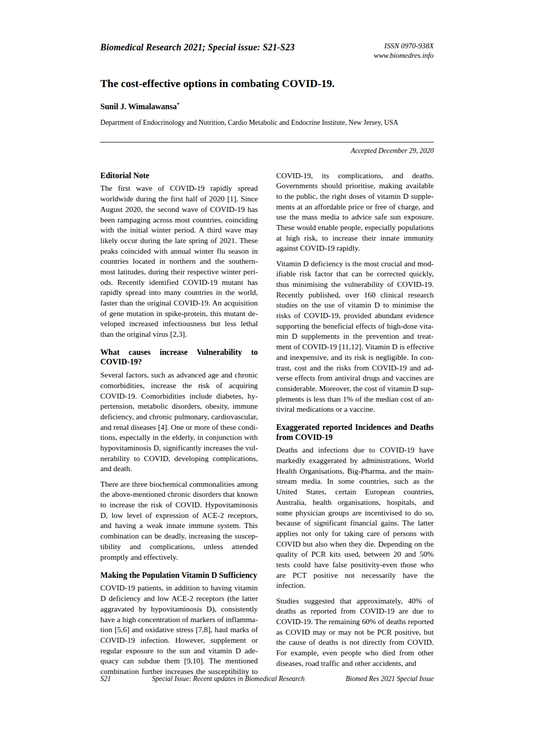Biomedical Research 2021; Special issue: S21-S23
ISSN 0970-938X
www.biomedres.info
The cost-effective options in combating COVID-19.
Sunil J. Wimalawansa*
Department of Endocrinology and Nutrition, Cardio Metabolic and Endocrine Institute, New Jersey, USA
Accepted December 29, 2020
Editorial Note
The first wave of COVID-19 rapidly spread worldwide during the first half of 2020 [1]. Since August 2020, the second wave of COVID-19 has been rampaging across most countries, coinciding with the initial winter period. A third wave may likely occur during the late spring of 2021. These peaks coincided with annual winter flu season in countries located in northern and the southern-most latitudes, during their respective winter periods. Recently identified COVID-19 mutant has rapidly spread into many countries in the world, faster than the original COVID-19. An acquisition of gene mutation in spike-protein, this mutant developed increased infectiousness but less lethal than the original virus [2,3].
What causes increase Vulnerability to COVID-19?
Several factors, such as advanced age and chronic comorbidities, increase the risk of acquiring COVID-19. Comorbidities include diabetes, hypertension, metabolic disorders, obesity, immune deficiency, and chronic pulmonary, cardiovascular, and renal diseases [4]. One or more of these conditions, especially in the elderly, in conjunction with hypovitaminosis D, significantly increases the vulnerability to COVID, developing complications, and death.
There are three biochemical commonalities among the above-mentioned chronic disorders that known to increase the risk of COVID. Hypovitaminosis D, low level of expression of ACE-2 receptors, and having a weak innate immune system. This combination can be deadly, increasing the susceptibility and complications, unless attended promptly and effectively.
Making the Population Vitamin D Sufficiency
COVID-19 patients, in addition to having vitamin D deficiency and low ACE-2 receptors (the latter aggravated by hypovitaminosis D), consistently have a high concentration of markers of inflammation [5,6] and oxidative stress [7,8], haul marks of COVID-19 infection. However, supplement or regular exposure to the sun and vitamin D adequacy can subdue them [9,10]. The mentioned combination further increases the susceptibility to COVID-19, its complications, and deaths. Governments should prioritise, making available to the public, the right doses of vitamin D supplements at an affordable price or free of charge, and use the mass media to advice safe sun exposure. These would enable people, especially populations at high risk, to increase their innate immunity against COVID-19 rapidly.
Vitamin D deficiency is the most crucial and modifiable risk factor that can be corrected quickly, thus minimising the vulnerability of COVID-19. Recently published, over 160 clinical research studies on the use of vitamin D to minimise the risks of COVID-19, provided abundant evidence supporting the beneficial effects of high-dose vitamin D supplements in the prevention and treatment of COVID-19 [11,12]. Vitamin D is effective and inexpensive, and its risk is negligible. In contrast, cost and the risks from COVID-19 and adverse effects from antiviral drugs and vaccines are considerable. Moreover, the cost of vitamin D supplements is less than 1% of the median cost of antiviral medications or a vaccine.
Exaggerated reported Incidences and Deaths from COVID-19
Deaths and infections due to COVID-19 have markedly exaggerated by administrations, World Health Organisations, Big-Pharma, and the main-stream media. In some countries, such as the United States, certain European countries, Australia, health organisations, hospitals, and some physician groups are incentivised to do so, because of significant financial gains. The latter applies not only for taking care of persons with COVID but also when they die. Depending on the quality of PCR kits used, between 20 and 50% tests could have false positivity-even those who are PCT positive not necessarily have the infection.
Studies suggested that approximately, 40% of deaths as reported from COVID-19 are due to COVID-19. The remaining 60% of deaths reported as COVID may or may not be PCR positive, but the cause of deaths is not directly from COVID. For example, even people who died from other diseases, road traffic and other accidents, and
S21
Special Issue: Recent updates in Biomedical Research
Biomed Res 2021 Special Issue